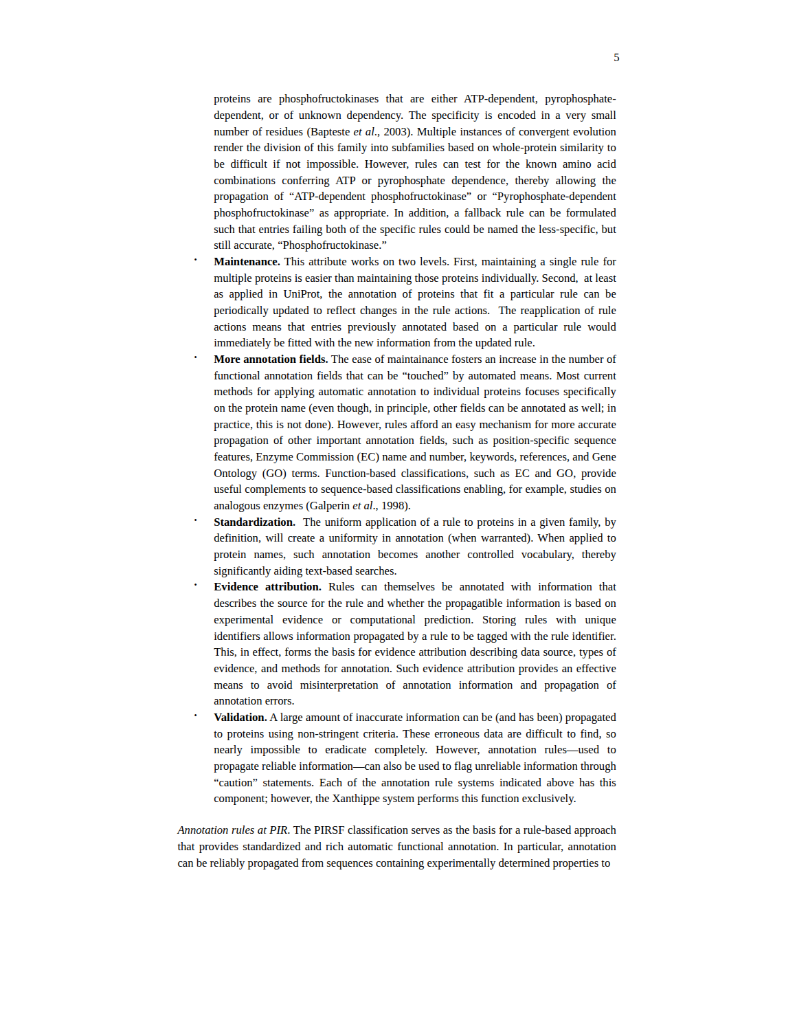5
proteins are phosphofructokinases that are either ATP-dependent, pyrophosphate-dependent, or of unknown dependency. The specificity is encoded in a very small number of residues (Bapteste et al., 2003). Multiple instances of convergent evolution render the division of this family into subfamilies based on whole-protein similarity to be difficult if not impossible. However, rules can test for the known amino acid combinations conferring ATP or pyrophosphate dependence, thereby allowing the propagation of “ATP-dependent phosphofructokinase” or “Pyrophosphate-dependent phosphofructokinase” as appropriate. In addition, a fallback rule can be formulated such that entries failing both of the specific rules could be named the less-specific, but still accurate, “Phosphofructokinase.”
Maintenance. This attribute works on two levels. First, maintaining a single rule for multiple proteins is easier than maintaining those proteins individually. Second, at least as applied in UniProt, the annotation of proteins that fit a particular rule can be periodically updated to reflect changes in the rule actions. The reapplication of rule actions means that entries previously annotated based on a particular rule would immediately be fitted with the new information from the updated rule.
More annotation fields. The ease of maintainance fosters an increase in the number of functional annotation fields that can be “touched” by automated means. Most current methods for applying automatic annotation to individual proteins focuses specifically on the protein name (even though, in principle, other fields can be annotated as well; in practice, this is not done). However, rules afford an easy mechanism for more accurate propagation of other important annotation fields, such as position-specific sequence features, Enzyme Commission (EC) name and number, keywords, references, and Gene Ontology (GO) terms. Function-based classifications, such as EC and GO, provide useful complements to sequence-based classifications enabling, for example, studies on analogous enzymes (Galperin et al., 1998).
Standardization. The uniform application of a rule to proteins in a given family, by definition, will create a uniformity in annotation (when warranted). When applied to protein names, such annotation becomes another controlled vocabulary, thereby significantly aiding text-based searches.
Evidence attribution. Rules can themselves be annotated with information that describes the source for the rule and whether the propagatible information is based on experimental evidence or computational prediction. Storing rules with unique identifiers allows information propagated by a rule to be tagged with the rule identifier. This, in effect, forms the basis for evidence attribution describing data source, types of evidence, and methods for annotation. Such evidence attribution provides an effective means to avoid misinterpretation of annotation information and propagation of annotation errors.
Validation. A large amount of inaccurate information can be (and has been) propagated to proteins using non-stringent criteria. These erroneous data are difficult to find, so nearly impossible to eradicate completely. However, annotation rules—used to propagate reliable information—can also be used to flag unreliable information through “caution” statements. Each of the annotation rule systems indicated above has this component; however, the Xanthippe system performs this function exclusively.
Annotation rules at PIR. The PIRSF classification serves as the basis for a rule-based approach that provides standardized and rich automatic functional annotation. In particular, annotation can be reliably propagated from sequences containing experimentally determined properties to